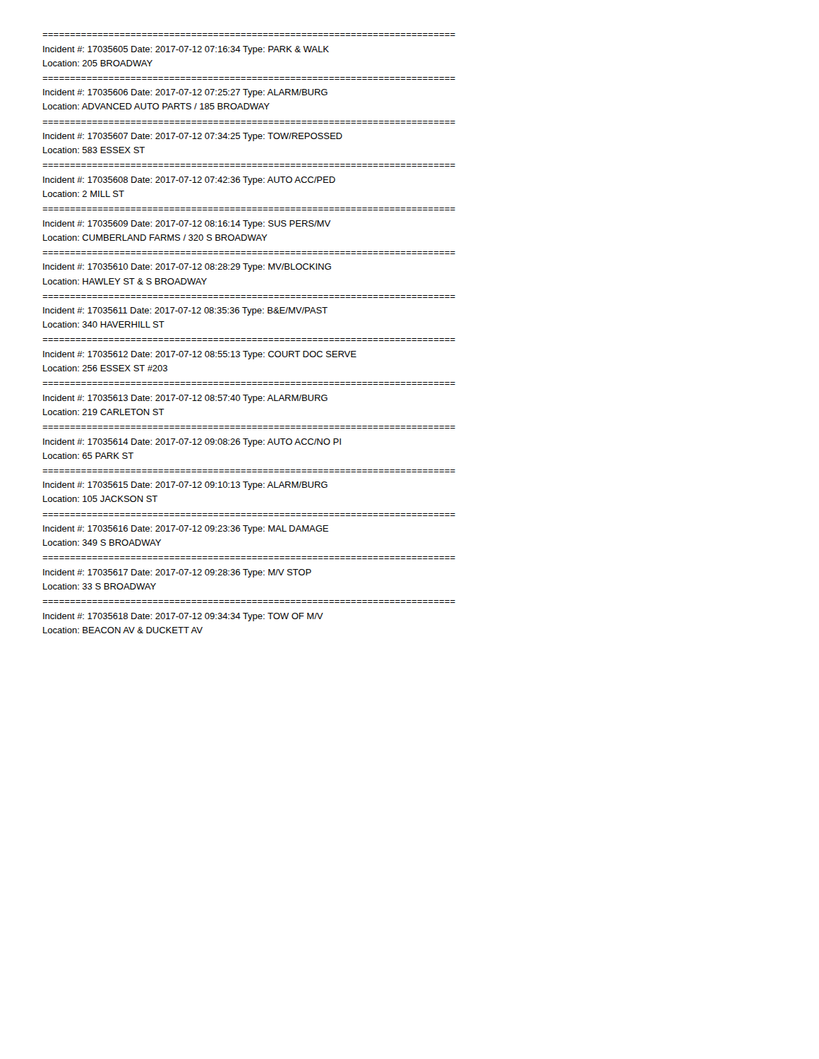===========================================================================
Incident #: 17035605 Date: 2017-07-12 07:16:34 Type: PARK & WALK
Location: 205 BROADWAY
===========================================================================
Incident #: 17035606 Date: 2017-07-12 07:25:27 Type: ALARM/BURG
Location: ADVANCED AUTO PARTS / 185 BROADWAY
===========================================================================
Incident #: 17035607 Date: 2017-07-12 07:34:25 Type: TOW/REPOSSED
Location: 583 ESSEX ST
===========================================================================
Incident #: 17035608 Date: 2017-07-12 07:42:36 Type: AUTO ACC/PED
Location: 2 MILL ST
===========================================================================
Incident #: 17035609 Date: 2017-07-12 08:16:14 Type: SUS PERS/MV
Location: CUMBERLAND FARMS / 320 S BROADWAY
===========================================================================
Incident #: 17035610 Date: 2017-07-12 08:28:29 Type: MV/BLOCKING
Location: HAWLEY ST & S BROADWAY
===========================================================================
Incident #: 17035611 Date: 2017-07-12 08:35:36 Type: B&E/MV/PAST
Location: 340 HAVERHILL ST
===========================================================================
Incident #: 17035612 Date: 2017-07-12 08:55:13 Type: COURT DOC SERVE
Location: 256 ESSEX ST #203
===========================================================================
Incident #: 17035613 Date: 2017-07-12 08:57:40 Type: ALARM/BURG
Location: 219 CARLETON ST
===========================================================================
Incident #: 17035614 Date: 2017-07-12 09:08:26 Type: AUTO ACC/NO PI
Location: 65 PARK ST
===========================================================================
Incident #: 17035615 Date: 2017-07-12 09:10:13 Type: ALARM/BURG
Location: 105 JACKSON ST
===========================================================================
Incident #: 17035616 Date: 2017-07-12 09:23:36 Type: MAL DAMAGE
Location: 349 S BROADWAY
===========================================================================
Incident #: 17035617 Date: 2017-07-12 09:28:36 Type: M/V STOP
Location: 33 S BROADWAY
===========================================================================
Incident #: 17035618 Date: 2017-07-12 09:34:34 Type: TOW OF M/V
Location: BEACON AV & DUCKETT AV